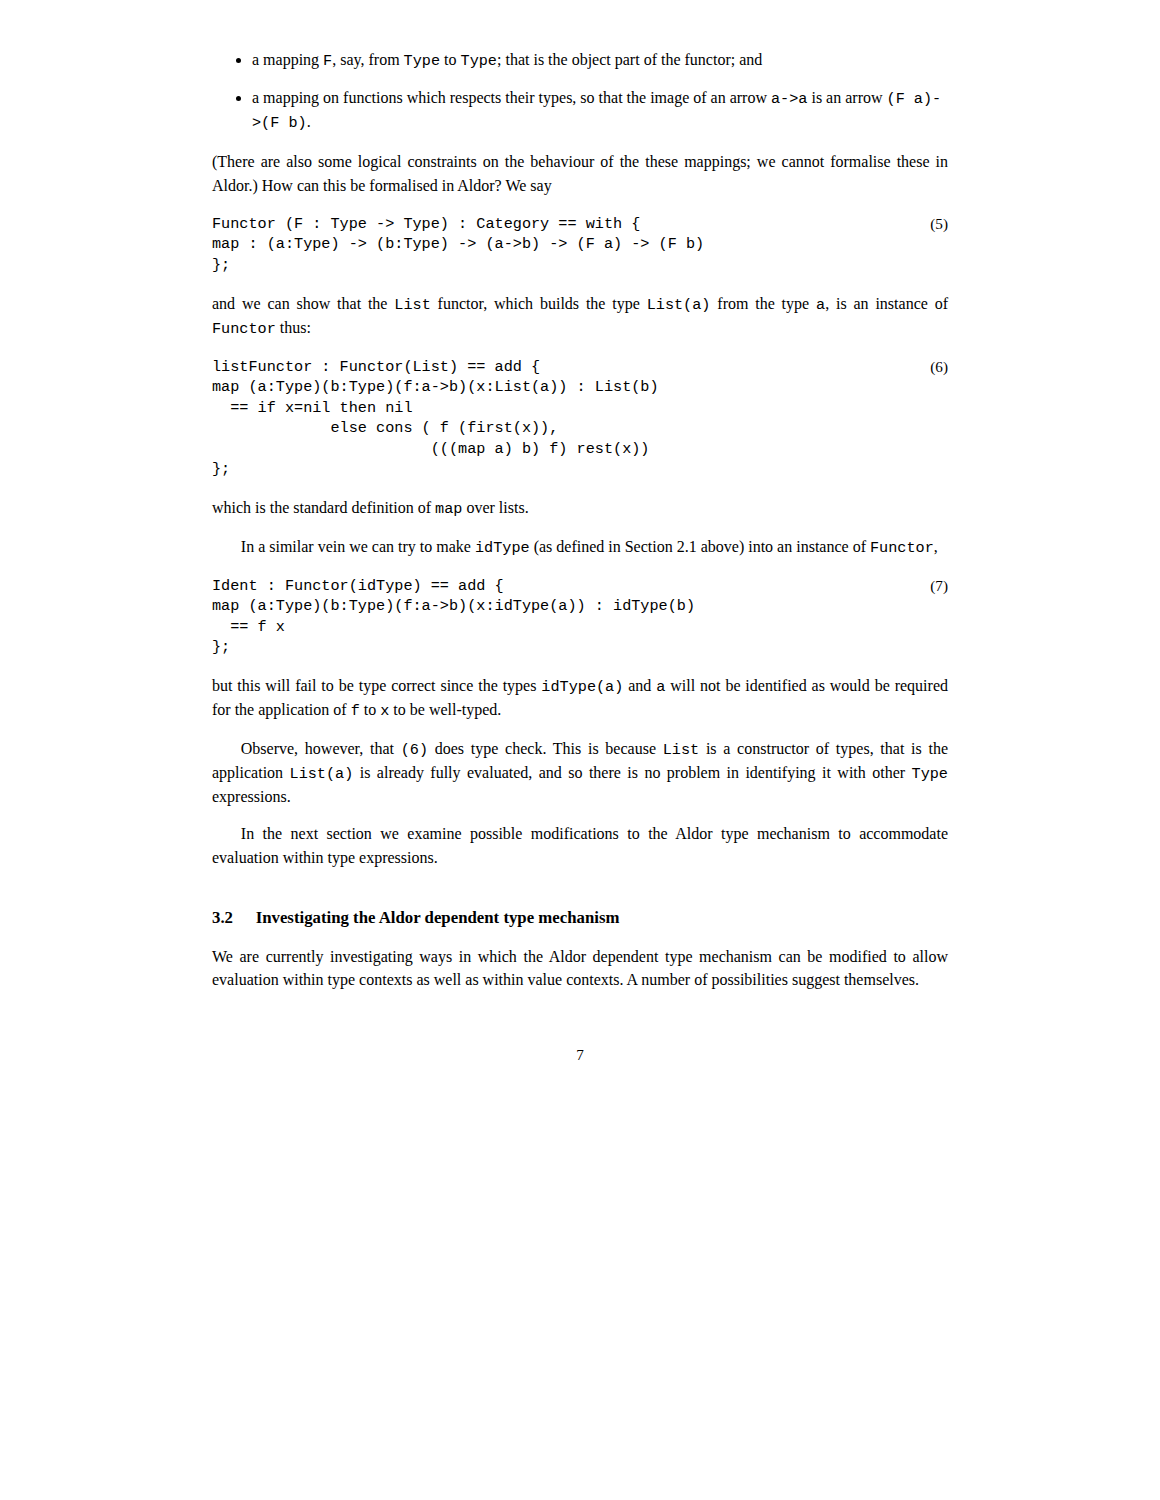a mapping F, say, from Type to Type; that is the object part of the functor; and
a mapping on functions which respects their types, so that the image of an arrow a->a is an arrow (F a)->(F b).
(There are also some logical constraints on the behaviour of the these mappings; we cannot formalise these in Aldor.) How can this be formalised in Aldor? We say
Functor (F : Type -> Type) : Category == with {                 (5)
map : (a:Type) -> (b:Type) -> (a->b) -> (F a) -> (F b)
};
and we can show that the List functor, which builds the type List(a) from the type a, is an instance of Functor thus:
listFunctor : Functor(List) == add {                            (6)
map (a:Type)(b:Type)(f:a->b)(x:List(a)) : List(b)
  == if x=nil then nil
             else cons ( f (first(x)),
                        (((map a) b) f) rest(x))
};
which is the standard definition of map over lists.
In a similar vein we can try to make idType (as defined in Section 2.1 above) into an instance of Functor,
Ident : Functor(idType) == add {                                (7)
map (a:Type)(b:Type)(f:a->b)(x:idType(a)) : idType(b)
  == f x
};
but this will fail to be type correct since the types idType(a) and a will not be identified as would be required for the application of f to x to be well-typed.
Observe, however, that (6) does type check. This is because List is a constructor of types, that is the application List(a) is already fully evaluated, and so there is no problem in identifying it with other Type expressions.
In the next section we examine possible modifications to the Aldor type mechanism to accommodate evaluation within type expressions.
3.2 Investigating the Aldor dependent type mechanism
We are currently investigating ways in which the Aldor dependent type mechanism can be modified to allow evaluation within type contexts as well as within value contexts. A number of possibilities suggest themselves.
7